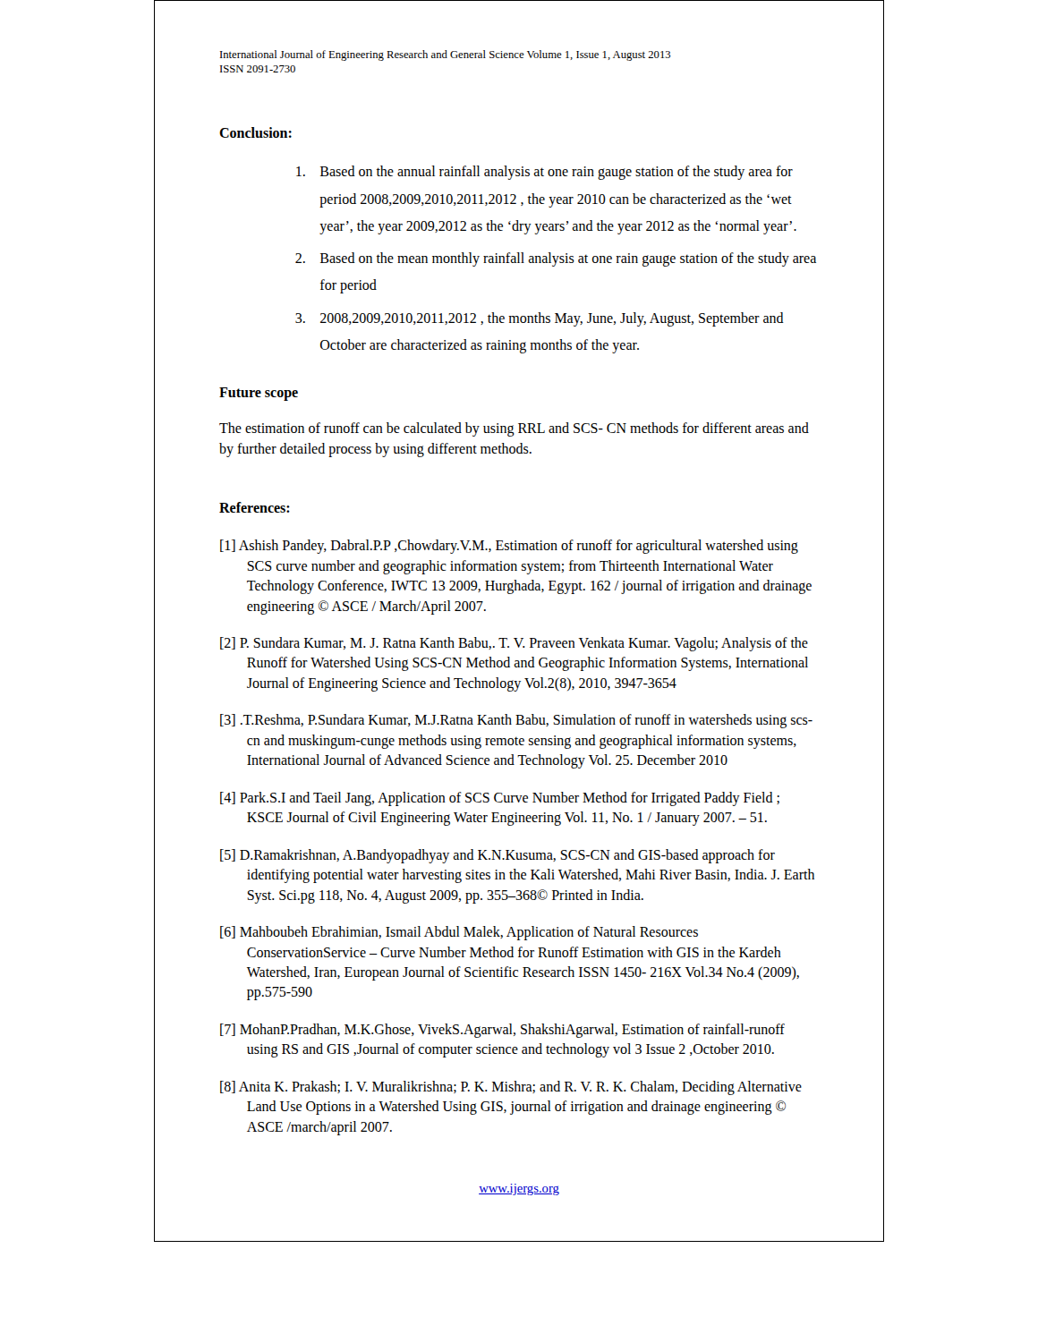International Journal of Engineering Research and General Science Volume 1, Issue 1, August 2013
ISSN 2091-2730
Conclusion:
Based on the annual rainfall analysis at one rain gauge station of the study area for period 2008,2009,2010,2011,2012 , the year 2010 can be characterized as the ‘wet year’, the year 2009,2012 as the ‘dry years’ and the year 2012 as the ‘normal year’.
Based on the mean monthly rainfall analysis at one rain gauge station of the study area for period
2008,2009,2010,2011,2012 , the months May, June, July, August, September and October are characterized as raining months of the year.
Future scope
The estimation of runoff can be calculated by using RRL and SCS- CN methods for different areas and by further detailed process by using different methods.
References:
[1] Ashish Pandey, Dabral.P.P ,Chowdary.V.M., Estimation of runoff for agricultural watershed using SCS curve number and geographic information system; from Thirteenth International Water Technology Conference, IWTC 13 2009, Hurghada, Egypt. 162 / journal of irrigation and drainage engineering © ASCE / March/April 2007.
[2] P. Sundara Kumar, M. J. Ratna Kanth Babu,. T. V. Praveen Venkata Kumar. Vagolu; Analysis of the Runoff for Watershed Using SCS-CN Method and Geographic Information Systems, International Journal of Engineering Science and Technology Vol.2(8), 2010, 3947-3654
[3] .T.Reshma, P.Sundara Kumar, M.J.Ratna Kanth Babu, Simulation of runoff in watersheds using scs-cn and muskingum-cunge methods using remote sensing and geographical information systems, International Journal of Advanced Science and Technology Vol. 25. December 2010
[4] Park.S.I and Taeil Jang, Application of SCS Curve Number Method for Irrigated Paddy Field ; KSCE Journal of Civil Engineering Water Engineering Vol. 11, No. 1 / January 2007. – 51.
[5] D.Ramakrishnan, A.Bandyopadhyay and K.N.Kusuma, SCS-CN and GIS-based approach for identifying potential water harvesting sites in the Kali Watershed, Mahi River Basin, India. J. Earth Syst. Sci.pg 118, No. 4, August 2009, pp. 355–368© Printed in India.
[6] Mahboubeh Ebrahimian, Ismail Abdul Malek, Application of Natural Resources ConservationService – Curve Number Method for Runoff Estimation with GIS in the Kardeh Watershed, Iran, European Journal of Scientific Research ISSN 1450- 216X Vol.34 No.4 (2009), pp.575-590
[7] MohanP.Pradhan, M.K.Ghose, VivekS.Agarwal, ShakshiAgarwal, Estimation of rainfall-runoff using RS and GIS ,Journal of computer science and technology vol 3 Issue 2 ,October 2010.
[8] Anita K. Prakash; I. V. Muralikrishna; P. K. Mishra; and R. V. R. K. Chalam, Deciding Alternative Land Use Options in a Watershed Using GIS, journal of irrigation and drainage engineering © ASCE /march/april 2007.
www.ijergs.org